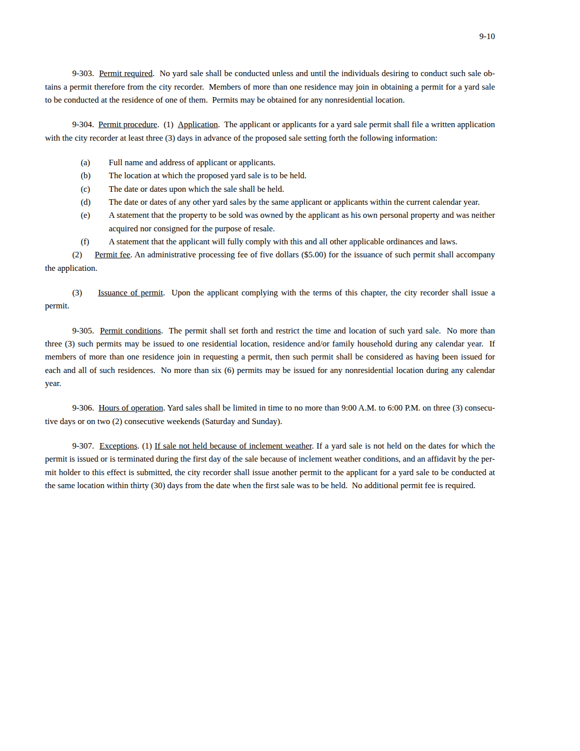9-10
9-303. Permit required. No yard sale shall be conducted unless and until the individuals desiring to conduct such sale obtains a permit therefore from the city recorder. Members of more than one residence may join in obtaining a permit for a yard sale to be conducted at the residence of one of them. Permits may be obtained for any nonresidential location.
9-304. Permit procedure. (1) Application. The applicant or applicants for a yard sale permit shall file a written application with the city recorder at least three (3) days in advance of the proposed sale setting forth the following information:
(a) Full name and address of applicant or applicants.
(b) The location at which the proposed yard sale is to be held.
(c) The date or dates upon which the sale shall be held.
(d) The date or dates of any other yard sales by the same applicant or applicants within the current calendar year.
(e) A statement that the property to be sold was owned by the applicant as his own personal property and was neither acquired nor consigned for the purpose of resale.
(f) A statement that the applicant will fully comply with this and all other applicable ordinances and laws.
(2) Permit fee. An administrative processing fee of five dollars ($5.00) for the issuance of such permit shall accompany the application.
(3) Issuance of permit. Upon the applicant complying with the terms of this chapter, the city recorder shall issue a permit.
9-305. Permit conditions. The permit shall set forth and restrict the time and location of such yard sale. No more than three (3) such permits may be issued to one residential location, residence and/or family household during any calendar year. If members of more than one residence join in requesting a permit, then such permit shall be considered as having been issued for each and all of such residences. No more than six (6) permits may be issued for any nonresidential location during any calendar year.
9-306. Hours of operation. Yard sales shall be limited in time to no more than 9:00 A.M. to 6:00 P.M. on three (3) consecutive days or on two (2) consecutive weekends (Saturday and Sunday).
9-307. Exceptions. (1) If sale not held because of inclement weather. If a yard sale is not held on the dates for which the permit is issued or is terminated during the first day of the sale because of inclement weather conditions, and an affidavit by the permit holder to this effect is submitted, the city recorder shall issue another permit to the applicant for a yard sale to be conducted at the same location within thirty (30) days from the date when the first sale was to be held. No additional permit fee is required.